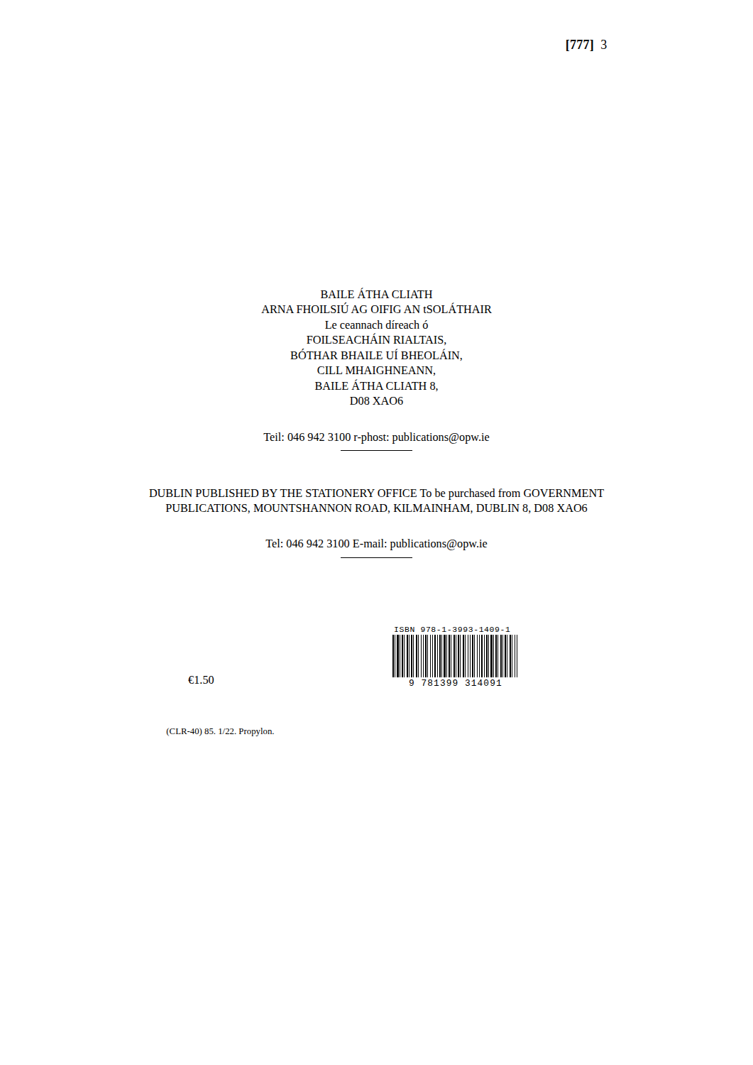[777] 3
BAILE ÁTHA CLIATH ARNA FHOILSIÚ AG OIFIG AN tSOLÁTHAIR Le ceannach díreach ó FOILSEACHÁIN RIALTAIS, BÓTHAR BHAILE UÍ BHEOLÁIN, CILL MHAIGHNEANN, BAILE ÁTHA CLIATH 8, D08 XAO6
Teil: 046 942 3100 r-phost: publications@opw.ie
DUBLIN PUBLISHED BY THE STATIONERY OFFICE To be purchased from GOVERNMENT PUBLICATIONS, MOUNTSHANNON ROAD, KILMAINHAM, DUBLIN 8, D08 XAO6
Tel: 046 942 3100 E-mail: publications@opw.ie
€1.50
ISBN 978-1-3993-1409-1
9 781399 314091
(CLR-40) 85. 1/22. Propylon.